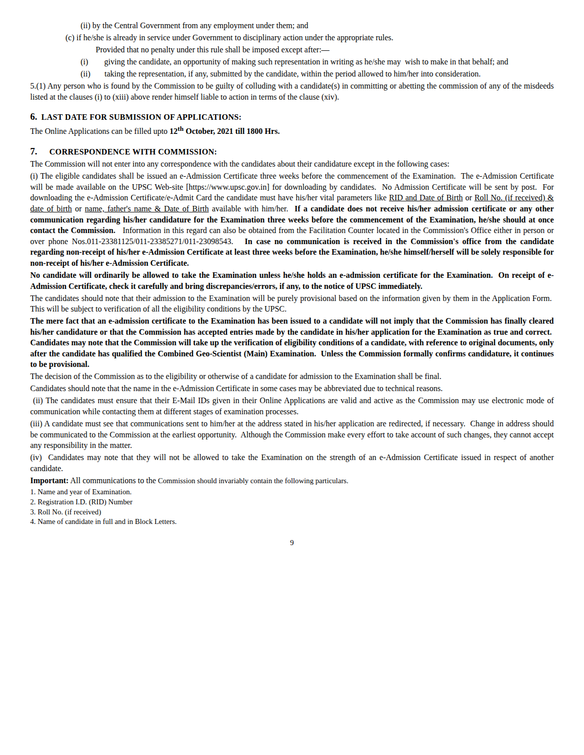(ii) by the Central Government from any employment under them; and
(c) if he/she is already in service under Government to disciplinary action under the appropriate rules.
Provided that no penalty under this rule shall be imposed except after:—
(i) giving the candidate, an opportunity of making such representation in writing as he/she may wish to make in that behalf; and
(ii) taking the representation, if any, submitted by the candidate, within the period allowed to him/her into consideration.
5.(1) Any person who is found by the Commission to be guilty of colluding with a candidate(s) in committing or abetting the commission of any of the misdeeds listed at the clauses (i) to (xiii) above render himself liable to action in terms of the clause (xiv).
6. LAST DATE FOR SUBMISSION OF APPLICATIONS:
The Online Applications can be filled upto 12th October, 2021 till 1800 Hrs.
7. CORRESPONDENCE WITH COMMISSION:
The Commission will not enter into any correspondence with the candidates about their candidature except in the following cases:
(i) The eligible candidates shall be issued an e-Admission Certificate three weeks before the commencement of the Examination. The e-Admission Certificate will be made available on the UPSC Web-site [https://www.upsc.gov.in] for downloading by candidates. No Admission Certificate will be sent by post. For downloading the e-Admission Certificate/e-Admit Card the candidate must have his/her vital parameters like RID and Date of Birth or Roll No. (if received) & date of birth or name, father's name & Date of Birth available with him/her. If a candidate does not receive his/her admission certificate or any other communication regarding his/her candidature for the Examination three weeks before the commencement of the Examination, he/she should at once contact the Commission. Information in this regard can also be obtained from the Facilitation Counter located in the Commission's Office either in person or over phone Nos.011-23381125/011-23385271/011-23098543. In case no communication is received in the Commission's office from the candidate regarding non-receipt of his/her e-Admission Certificate at least three weeks before the Examination, he/she himself/herself will be solely responsible for non-receipt of his/her e-Admission Certificate.
No candidate will ordinarily be allowed to take the Examination unless he/she holds an e-admission certificate for the Examination. On receipt of e-Admission Certificate, check it carefully and bring discrepancies/errors, if any, to the notice of UPSC immediately.
The candidates should note that their admission to the Examination will be purely provisional based on the information given by them in the Application Form. This will be subject to verification of all the eligibility conditions by the UPSC.
The mere fact that an e-admission certificate to the Examination has been issued to a candidate will not imply that the Commission has finally cleared his/her candidature or that the Commission has accepted entries made by the candidate in his/her application for the Examination as true and correct. Candidates may note that the Commission will take up the verification of eligibility conditions of a candidate, with reference to original documents, only after the candidate has qualified the Combined Geo-Scientist (Main) Examination. Unless the Commission formally confirms candidature, it continues to be provisional.
The decision of the Commission as to the eligibility or otherwise of a candidate for admission to the Examination shall be final.
Candidates should note that the name in the e-Admission Certificate in some cases may be abbreviated due to technical reasons.
(ii) The candidates must ensure that their E-Mail IDs given in their Online Applications are valid and active as the Commission may use electronic mode of communication while contacting them at different stages of examination processes.
(iii) A candidate must see that communications sent to him/her at the address stated in his/her application are redirected, if necessary. Change in address should be communicated to the Commission at the earliest opportunity. Although the Commission make every effort to take account of such changes, they cannot accept any responsibility in the matter.
(iv) Candidates may note that they will not be allowed to take the Examination on the strength of an e-Admission Certificate issued in respect of another candidate.
Important: All communications to the Commission should invariably contain the following particulars.
1. Name and year of Examination.
2. Registration I.D. (RID) Number
3. Roll No. (if received)
4. Name of candidate in full and in Block Letters.
9